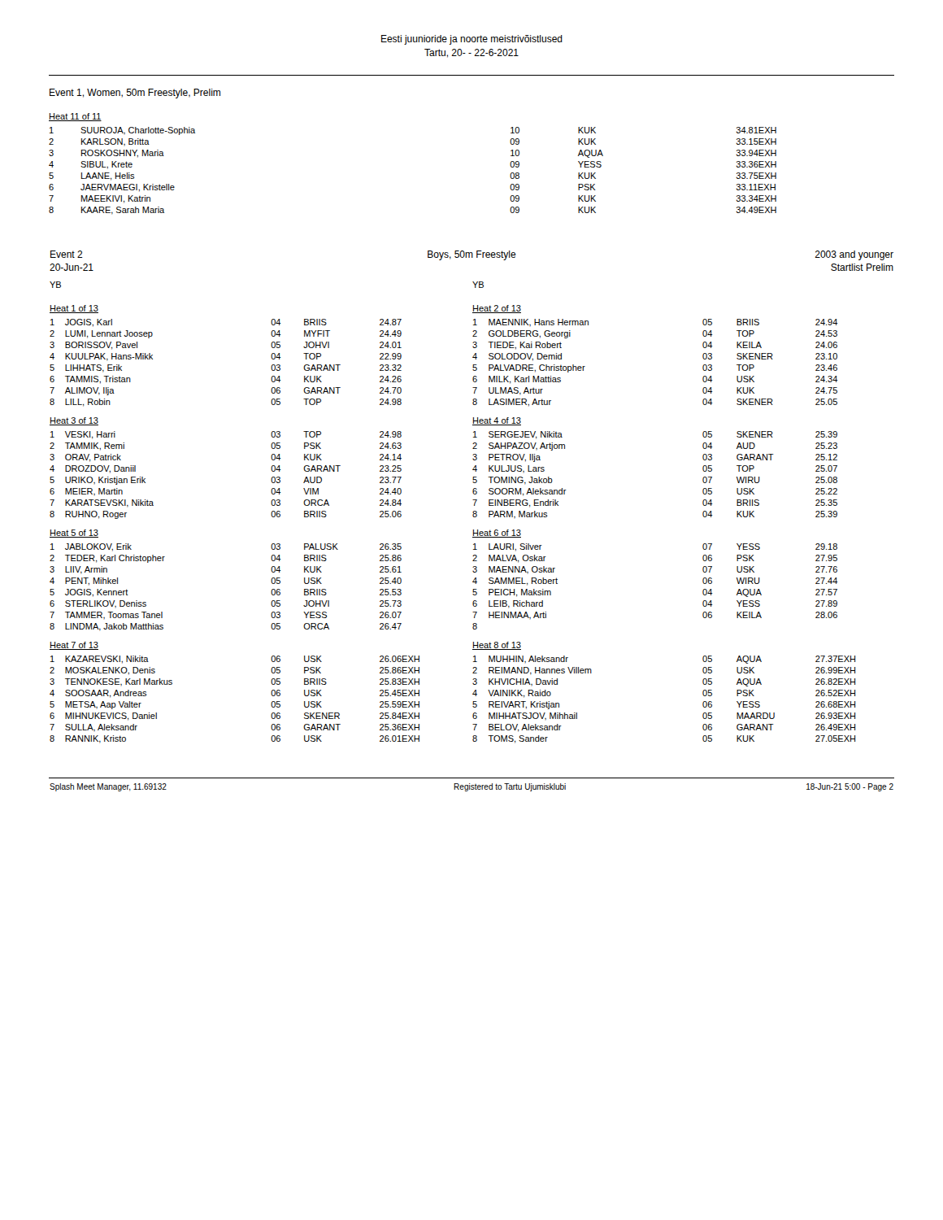Eesti juunioride ja noorte meistrivõistlused
Tartu, 20- - 22-6-2021
Event 1, Women, 50m Freestyle, Prelim
Heat 11 of 11
| 1 | SUUROJA, Charlotte-Sophia | 10 | KUK | 34.81EXH |
| 2 | KARLSON, Britta | 09 | KUK | 33.15EXH |
| 3 | ROSKOSHNY, Maria | 10 | AQUA | 33.94EXH |
| 4 | SIBUL, Krete | 09 | YESS | 33.36EXH |
| 5 | LAANE, Helis | 08 | KUK | 33.75EXH |
| 6 | JAERVMAEGI, Kristelle | 09 | PSK | 33.11EXH |
| 7 | MAEEKIVI, Katrin | 09 | KUK | 33.34EXH |
| 8 | KAARE, Sarah Maria | 09 | KUK | 34.49EXH |
| Event 2 | Boys, 50m Freestyle | 2003 and younger |
| 20-Jun-21 | | Startlist Prelim |
| YB | YB |
| Heat 1 of 13 / 1 / JOGIS, Karl / 04 / BRIIS / 24.87 / / 2 / LUMI, Lennart Joosep / 04 / MYFIT / 24.49 / / 3 / BORISSOV, Pavel / 05 / JOHVI / 24.01 / / 4 / KUULPAK, Hans-Mikk / 04 / TOP / 22.99 / / 5 / LIHHATS, Erik / 03 / GARANT / 23.32 / / 6 / TAMMIS, Tristan / 04 / KUK / 24.26 / / 7 / ALIMOV, Ilja / 06 / GARANT / 24.70 / / 8 / LILL, Robin / 05 / TOP / 24.98 / Heat 3 of 13 / 1 / VESKI, Harri / 03 / TOP / 24.98 / / 2 / TAMMIK, Remi / 05 / PSK / 24.63 / / 3 / ORAV, Patrick / 04 / KUK / 24.14 / / 4 / DROZDOV, Daniil / 04 / GARANT / 23.25 / / 5 / URIKO, Kristjan Erik / 03 / AUD / 23.77 / / 6 / MEIER, Martin / 04 / VIM / 24.40 / / 7 / KARATSEVSKI, Nikita / 03 / ORCA / 24.84 / / 8 / RUHNO, Roger / 06 / BRIIS / 25.06 / Heat 5 of 13 / 1 / JABLOKOV, Erik / 03 / PALUSK / 26.35 / / 2 / TEDER, Karl Christopher / 04 / BRIIS / 25.86 / / 3 / LIIV, Armin / 04 / KUK / 25.61 / / 4 / PENT, Mihkel / 05 / USK / 25.40 / / 5 / JOGIS, Kennert / 06 / BRIIS / 25.53 / / 6 / STERLIKOV, Deniss / 05 / JOHVI / 25.73 / / 7 / TAMMER, Toomas Tanel / 03 / YESS / 26.07 / / 8 / LINDMA, Jakob Matthias / 05 / ORCA / 26.47 / Heat 7 of 13 / 1 / KAZAREVSKI, Nikita / 06 / USK / 26.06EXH / / 2 / MOSKALENKO, Denis / 05 / PSK / 25.86EXH / / 3 / TENNOKESE, Karl Markus / 05 / BRIIS / 25.83EXH / / 4 / SOOSAAR, Andreas / 06 / USK / 25.45EXH / / 5 / METSA, Aap Valter / 05 / USK / 25.59EXH / / 6 / MIHNUKEVICS, Daniel / 06 / SKENER / 25.84EXH / / 7 / SULLA, Aleksandr / 06 / GARANT / 25.36EXH / / 8 / RANNIK, Kristo / 06 / USK / 26.01EXH / | Heat 2 of 13 / 1 / MAENNIK, Hans Herman / 05 / BRIIS / 24.94 / / 2 / GOLDBERG, Georgi / 04 / TOP / 24.53 / / 3 / TIEDE, Kai Robert / 04 / KEILA / 24.06 / / 4 / SOLODOV, Demid / 03 / SKENER / 23.10 / / 5 / PALVADRE, Christopher / 03 / TOP / 23.46 / / 6 / MILK, Karl Mattias / 04 / USK / 24.34 / / 7 / ULMAS, Artur / 04 / KUK / 24.75 / / 8 / LASIMER, Artur / 04 / SKENER / 25.05 / Heat 4 of 13 / 1 / SERGEJEV, Nikita / 05 / SKENER / 25.39 / / 2 / SAHPAZOV, Artjom / 04 / AUD / 25.23 / / 3 / PETROV, Ilja / 03 / GARANT / 25.12 / / 4 / KULJUS, Lars / 05 / TOP / 25.07 / / 5 / TOMING, Jakob / 07 / WIRU / 25.08 / / 6 / SOORM, Aleksandr / 05 / USK / 25.22 / / 7 / EINBERG, Endrik / 04 / BRIIS / 25.35 / / 8 / PARM, Markus / 04 / KUK / 25.39 / Heat 6 of 13 / 1 / LAURI, Silver / 07 / YESS / 29.18 / / 2 / MALVA, Oskar / 06 / PSK / 27.95 / / 3 / MAENNA, Oskar / 07 / USK / 27.76 / / 4 / SAMMEL, Robert / 06 / WIRU / 27.44 / / 5 / PEICH, Maksim / 04 / AQUA / 27.57 / / 6 / LEIB, Richard / 04 / YESS / 27.89 / / 7 / HEINMAA, Arti / 06 / KEILA / 28.06 / / 8 / / / / / Heat 8 of 13 / 1 / MUHHIN, Aleksandr / 05 / AQUA / 27.37EXH / / 2 / REIMAND, Hannes Villem / 05 / USK / 26.99EXH / / 3 / KHVICHIA, David / 05 / AQUA / 26.82EXH / / 4 / VAINIKK, Raido / 05 / PSK / 26.52EXH / / 5 / REIVART, Kristjan / 06 / YESS / 26.68EXH / / 6 / MIHHATSJOV, Mihhail / 05 / MAARDU / 26.93EXH / / 7 / BELOV, Aleksandr / 06 / GARANT / 26.49EXH / / 8 / TOMS, Sander / 05 / KUK / 27.05EXH / |
| Splash Meet Manager, 11.69132 | Registered to Tartu Ujumisklubi | 18-Jun-21 5:00 - Page 2 |